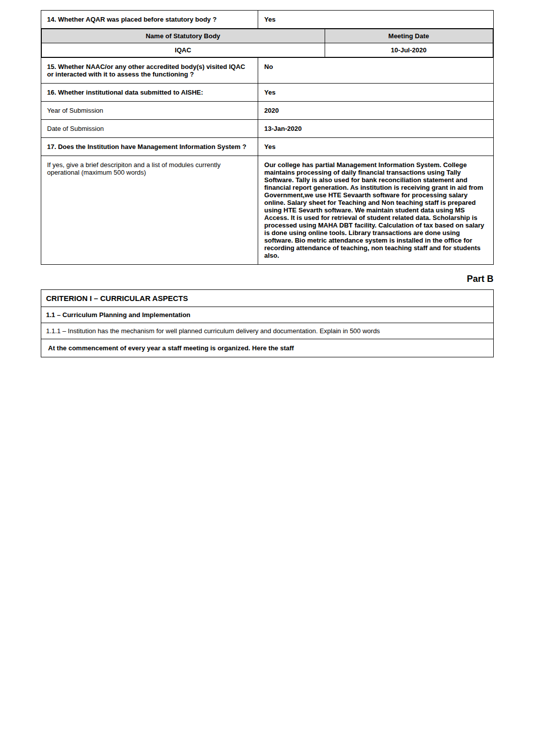| 14. Whether AQAR was placed before statutory body ? | Yes |
| / Name of Statutory Body / Meeting Date / / --- / --- / / IQAC / 10-Jul-2020 / |
| 15. Whether NAAC/or any other accredited body(s) visited IQAC or interacted with it to assess the functioning ? | No |
| 16. Whether institutional data submitted to AISHE: | Yes |
| Year of Submission | 2020 |
| Date of Submission | 13-Jan-2020 |
| 17. Does the Institution have Management Information System ? | Yes |
| If yes, give a brief descripiton and a list of modules currently operational (maximum 500 words) | Our college has partial Management Information System. College maintains processing of daily financial transactions using Tally Software. Tally is also used for bank reconciliation statement and financial report generation. As institution is receiving grant in aid from Government,we use HTE Sevaarth software for processing salary online. Salary sheet for Teaching and Non teaching staff is prepared using HTE Sevarth software. We maintain student data using MS Access. It is used for retrieval of student related data. Scholarship is processed using MAHA DBT facility. Calculation of tax based on salary is done using online tools. Library transactions are done using software. Bio metric attendance system is installed in the office for recording attendance of teaching, non teaching staff and for students also. |
Part B
CRITERION I – CURRICULAR ASPECTS
1.1 – Curriculum Planning and Implementation
1.1.1 – Institution has the mechanism for well planned curriculum delivery and documentation. Explain in 500 words
At the commencement of every year a staff meeting is organized. Here the staff